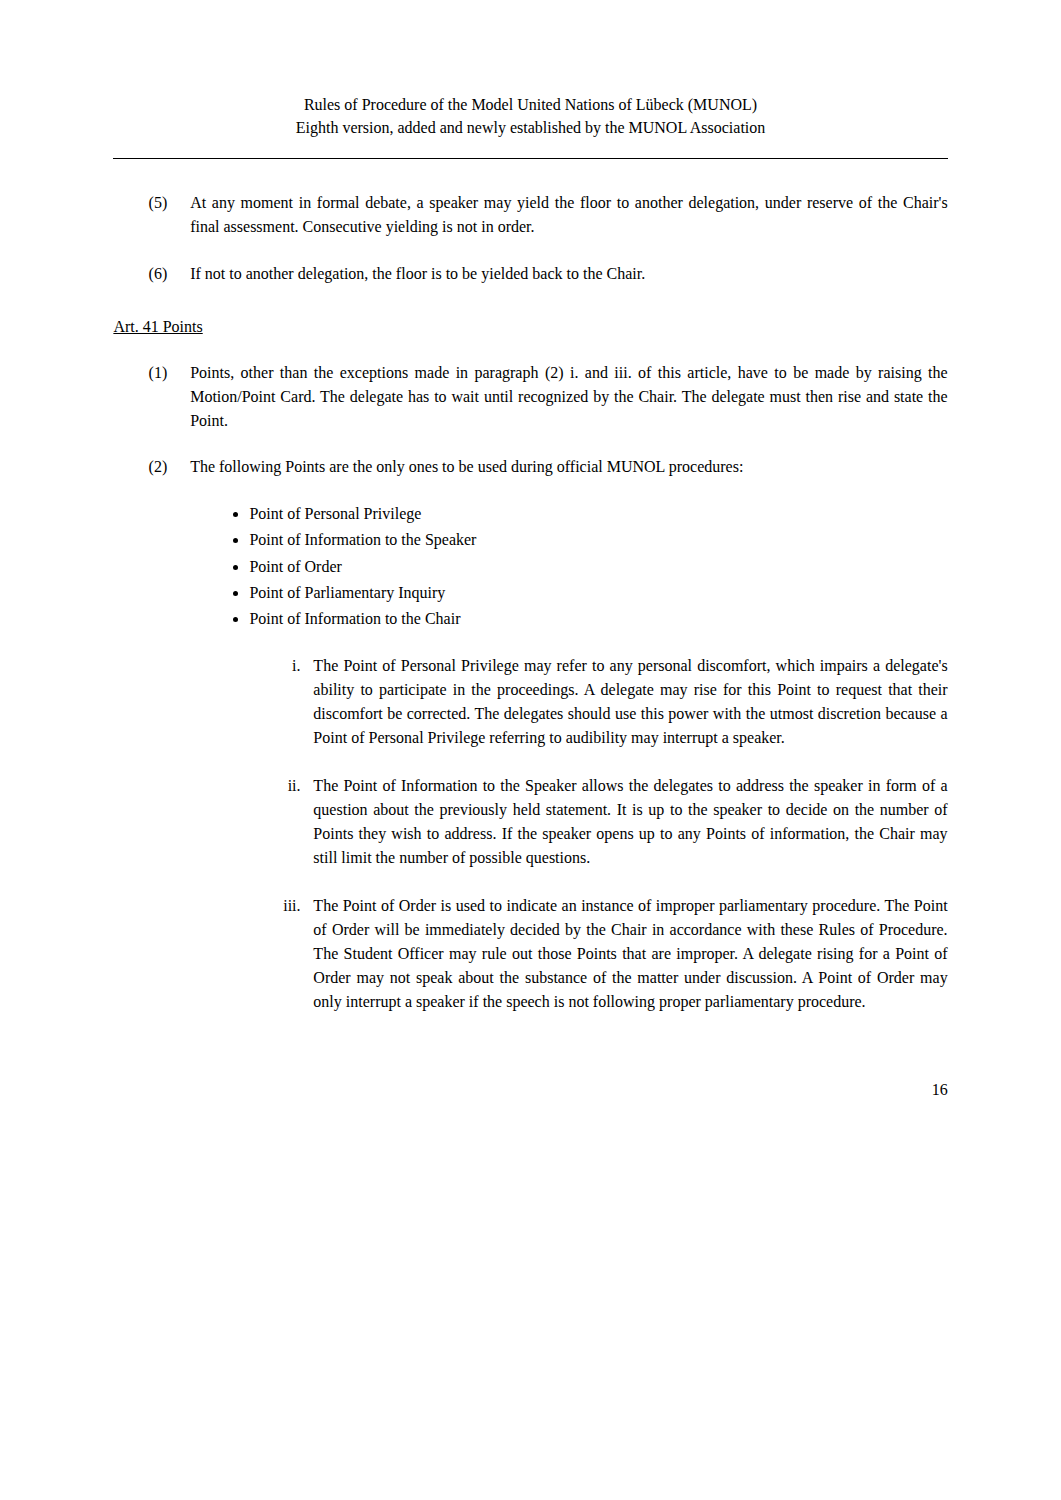Rules of Procedure of the Model United Nations of Lübeck (MUNOL)
Eighth version, added and newly established by the MUNOL Association
(5)
At any moment in formal debate, a speaker may yield the floor to another delegation, under reserve of the Chair's final assessment. Consecutive yielding is not in order.
(6)
If not to another delegation, the floor is to be yielded back to the Chair.
Art. 41 Points
(1)
Points, other than the exceptions made in paragraph (2) i. and iii. of this article, have to be made by raising the Motion/Point Card. The delegate has to wait until recognized by the Chair. The delegate must then rise and state the Point.
(2)
The following Points are the only ones to be used during official MUNOL procedures:
Point of Personal Privilege
Point of Information to the Speaker
Point of Order
Point of Parliamentary Inquiry
Point of Information to the Chair
i.
The Point of Personal Privilege may refer to any personal discomfort, which impairs a delegate's ability to participate in the proceedings. A delegate may rise for this Point to request that their discomfort be corrected. The delegates should use this power with the utmost discretion because a Point of Personal Privilege referring to audibility may interrupt a speaker.
ii.
The Point of Information to the Speaker allows the delegates to address the speaker in form of a question about the previously held statement. It is up to the speaker to decide on the number of Points they wish to address. If the speaker opens up to any Points of information, the Chair may still limit the number of possible questions.
iii.
The Point of Order is used to indicate an instance of improper parliamentary procedure. The Point of Order will be immediately decided by the Chair in accordance with these Rules of Procedure. The Student Officer may rule out those Points that are improper. A delegate rising for a Point of Order may not speak about the substance of the matter under discussion. A Point of Order may only interrupt a speaker if the speech is not following proper parliamentary procedure.
16